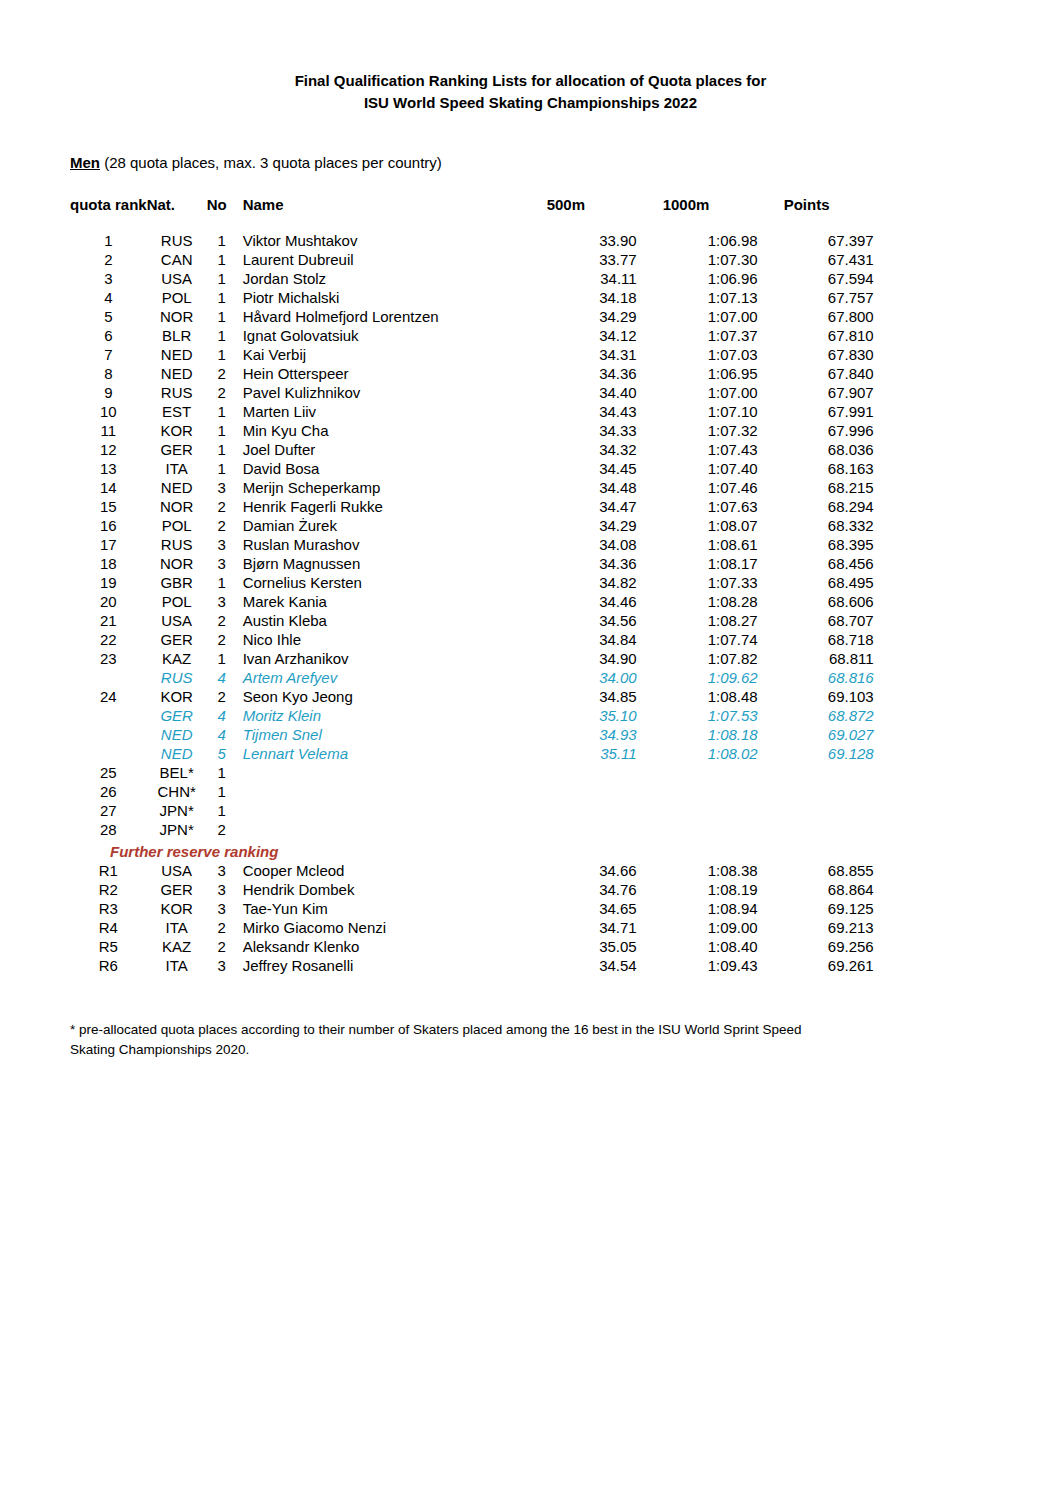Final Qualification Ranking Lists for allocation of Quota places for
ISU World Speed Skating Championships 2022
Men (28 quota places, max. 3 quota places per country)
| quota rank | Nat. | No | Name | 500m | 1000m | Points |
| --- | --- | --- | --- | --- | --- | --- |
| 1 | RUS | 1 | Viktor Mushtakov | 33.90 | 1:06.98 | 67.397 |
| 2 | CAN | 1 | Laurent Dubreuil | 33.77 | 1:07.30 | 67.431 |
| 3 | USA | 1 | Jordan Stolz | 34.11 | 1:06.96 | 67.594 |
| 4 | POL | 1 | Piotr Michalski | 34.18 | 1:07.13 | 67.757 |
| 5 | NOR | 1 | Håvard Holmefjord Lorentzen | 34.29 | 1:07.00 | 67.800 |
| 6 | BLR | 1 | Ignat Golovatsiuk | 34.12 | 1:07.37 | 67.810 |
| 7 | NED | 1 | Kai Verbij | 34.31 | 1:07.03 | 67.830 |
| 8 | NED | 2 | Hein Otterspeer | 34.36 | 1:06.95 | 67.840 |
| 9 | RUS | 2 | Pavel Kulizhnikov | 34.40 | 1:07.00 | 67.907 |
| 10 | EST | 1 | Marten Liiv | 34.43 | 1:07.10 | 67.991 |
| 11 | KOR | 1 | Min Kyu Cha | 34.33 | 1:07.32 | 67.996 |
| 12 | GER | 1 | Joel Dufter | 34.32 | 1:07.43 | 68.036 |
| 13 | ITA | 1 | David Bosa | 34.45 | 1:07.40 | 68.163 |
| 14 | NED | 3 | Merijn Scheperkamp | 34.48 | 1:07.46 | 68.215 |
| 15 | NOR | 2 | Henrik Fagerli Rukke | 34.47 | 1:07.63 | 68.294 |
| 16 | POL | 2 | Damian Żurek | 34.29 | 1:08.07 | 68.332 |
| 17 | RUS | 3 | Ruslan Murashov | 34.08 | 1:08.61 | 68.395 |
| 18 | NOR | 3 | Bjørn Magnussen | 34.36 | 1:08.17 | 68.456 |
| 19 | GBR | 1 | Cornelius Kersten | 34.82 | 1:07.33 | 68.495 |
| 20 | POL | 3 | Marek Kania | 34.46 | 1:08.28 | 68.606 |
| 21 | USA | 2 | Austin Kleba | 34.56 | 1:08.27 | 68.707 |
| 22 | GER | 2 | Nico Ihle | 34.84 | 1:07.74 | 68.718 |
| 23 | KAZ | 1 | Ivan Arzhanikov | 34.90 | 1:07.82 | 68.811 |
| | RUS | 4 | Artem Arefyev | 34.00 | 1:09.62 | 68.816 |
| 24 | KOR | 2 | Seon Kyo Jeong | 34.85 | 1:08.48 | 69.103 |
| | GER | 4 | Moritz Klein | 35.10 | 1:07.53 | 68.872 |
| | NED | 4 | Tijmen Snel | 34.93 | 1:08.18 | 69.027 |
| | NED | 5 | Lennart Velema | 35.11 | 1:08.02 | 69.128 |
| 25 | BEL* | 1 | | | | |
| 26 | CHN* | 1 | | | | |
| 27 | JPN* | 1 | | | | |
| 28 | JPN* | 2 | | | | |
| Further reserve ranking |
| R1 | USA | 3 | Cooper Mcleod | 34.66 | 1:08.38 | 68.855 |
| R2 | GER | 3 | Hendrik Dombek | 34.76 | 1:08.19 | 68.864 |
| R3 | KOR | 3 | Tae-Yun Kim | 34.65 | 1:08.94 | 69.125 |
| R4 | ITA | 2 | Mirko Giacomo Nenzi | 34.71 | 1:09.00 | 69.213 |
| R5 | KAZ | 2 | Aleksandr Klenko | 35.05 | 1:08.40 | 69.256 |
| R6 | ITA | 3 | Jeffrey Rosanelli | 34.54 | 1:09.43 | 69.261 |
* pre-allocated quota places according to their number of Skaters placed among the 16 best in the ISU World Sprint Speed Skating Championships 2020.